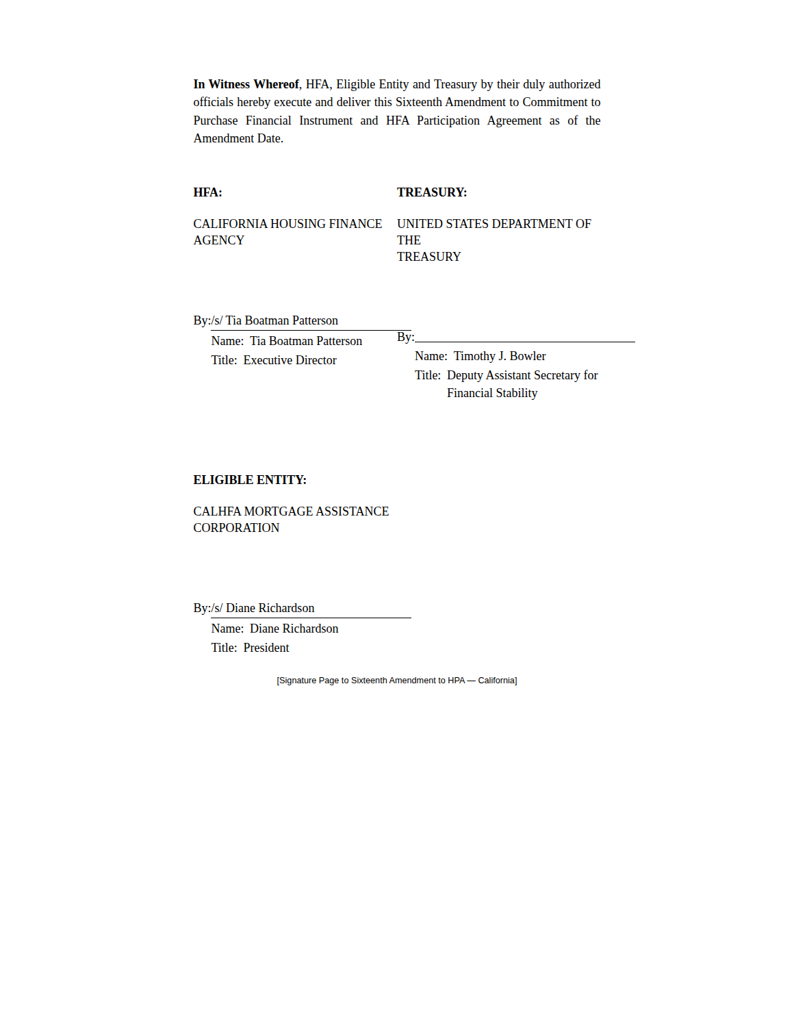In Witness Whereof, HFA, Eligible Entity and Treasury by their duly authorized officials hereby execute and deliver this Sixteenth Amendment to Commitment to Purchase Financial Instrument and HFA Participation Agreement as of the Amendment Date.
| HFA: CALIFORNIA HOUSING FINANCE AGENCY By: /s/ Tia Boatman Patterson Name: Tia Boatman Patterson Title: Executive Director | TREASURY: UNITED STATES DEPARTMENT OF THE TREASURY By: Name: Timothy J. Bowler Title: Deputy Assistant Secretary for Financial Stability |
| ELIGIBLE ENTITY: CALHFA MORTGAGE ASSISTANCE CORPORATION By: /s/ Diane Richardson Name: Diane Richardson Title: President | |
[Signature Page to Sixteenth Amendment to HPA — California]